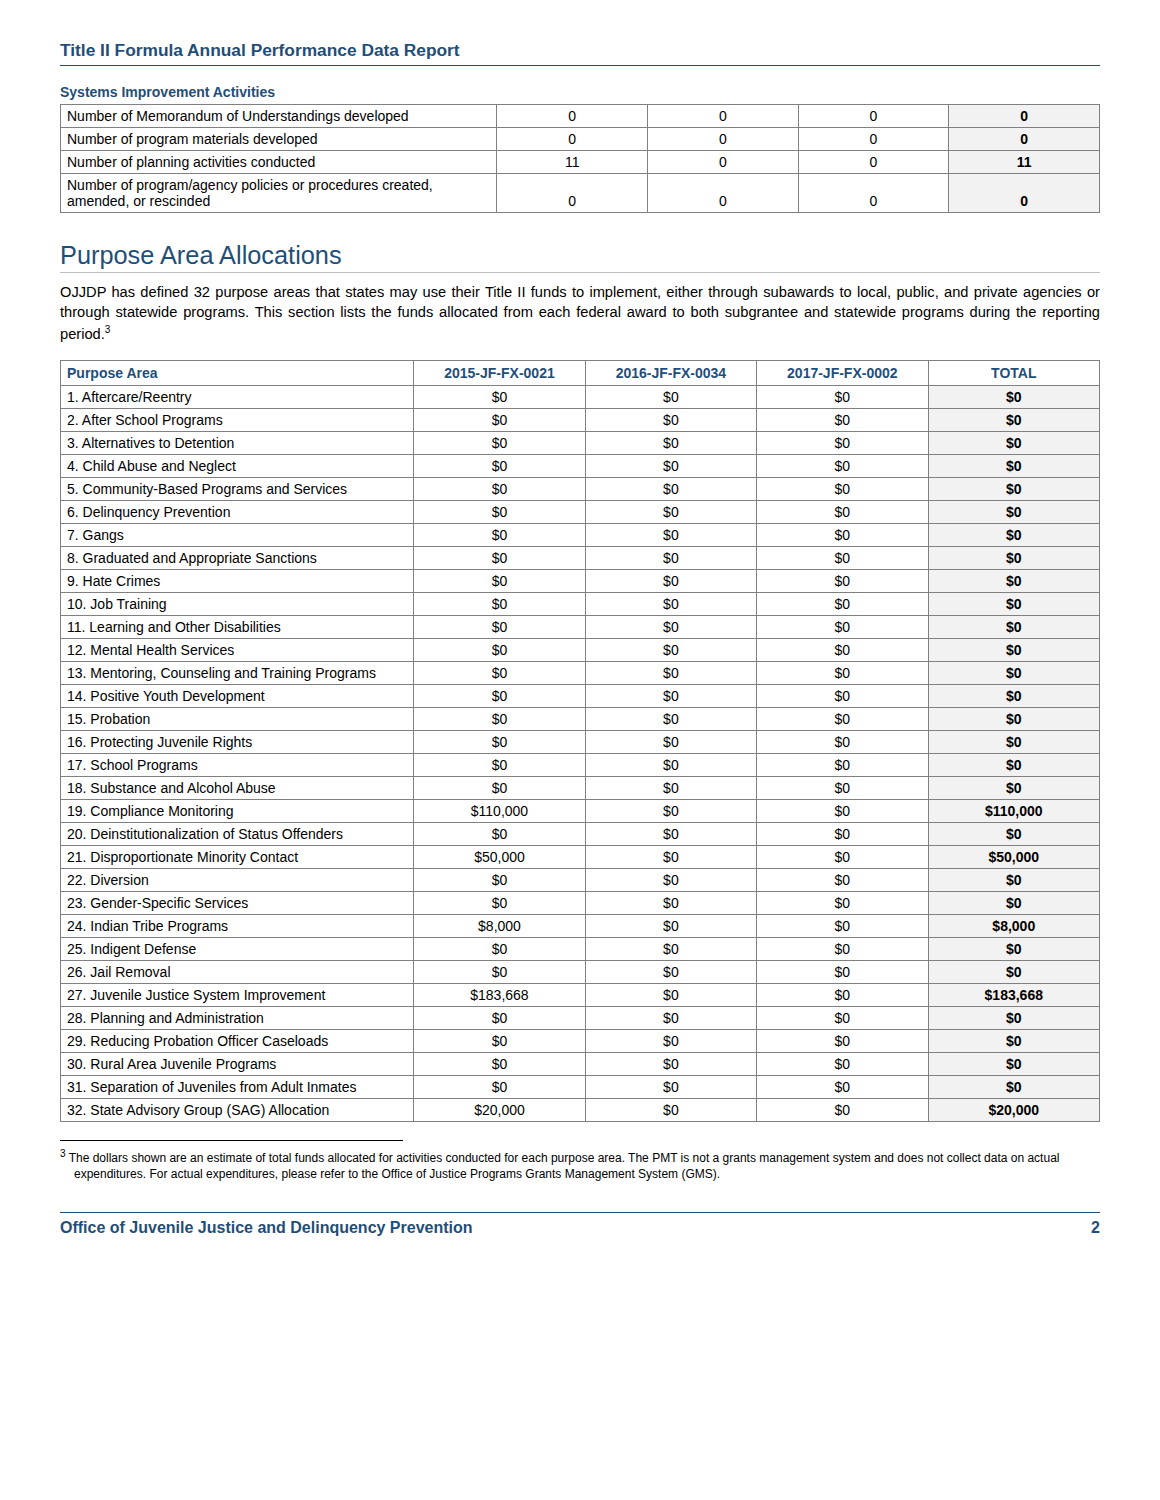Title II Formula Annual Performance Data Report
Systems Improvement Activities
| Number of Memorandum of Understandings developed | 0 | 0 | 0 | 0 |
| Number of program materials developed | 0 | 0 | 0 | 0 |
| Number of planning activities conducted | 11 | 0 | 0 | 11 |
| Number of program/agency policies or procedures created, amended, or rescinded | 0 | 0 | 0 | 0 |
Purpose Area Allocations
OJJDP has defined 32 purpose areas that states may use their Title II funds to implement, either through subawards to local, public, and private agencies or through statewide programs. This section lists the funds allocated from each federal award to both subgrantee and statewide programs during the reporting period.3
| Purpose Area | 2015-JF-FX-0021 | 2016-JF-FX-0034 | 2017-JF-FX-0002 | TOTAL |
| --- | --- | --- | --- | --- |
| 1. Aftercare/Reentry | $0 | $0 | $0 | $0 |
| 2. After School Programs | $0 | $0 | $0 | $0 |
| 3. Alternatives to Detention | $0 | $0 | $0 | $0 |
| 4. Child Abuse and Neglect | $0 | $0 | $0 | $0 |
| 5. Community-Based Programs and Services | $0 | $0 | $0 | $0 |
| 6. Delinquency Prevention | $0 | $0 | $0 | $0 |
| 7. Gangs | $0 | $0 | $0 | $0 |
| 8. Graduated and Appropriate Sanctions | $0 | $0 | $0 | $0 |
| 9. Hate Crimes | $0 | $0 | $0 | $0 |
| 10. Job Training | $0 | $0 | $0 | $0 |
| 11. Learning and Other Disabilities | $0 | $0 | $0 | $0 |
| 12. Mental Health Services | $0 | $0 | $0 | $0 |
| 13. Mentoring, Counseling and Training Programs | $0 | $0 | $0 | $0 |
| 14. Positive Youth Development | $0 | $0 | $0 | $0 |
| 15. Probation | $0 | $0 | $0 | $0 |
| 16. Protecting Juvenile Rights | $0 | $0 | $0 | $0 |
| 17. School Programs | $0 | $0 | $0 | $0 |
| 18. Substance and Alcohol Abuse | $0 | $0 | $0 | $0 |
| 19. Compliance Monitoring | $110,000 | $0 | $0 | $110,000 |
| 20. Deinstitutionalization of Status Offenders | $0 | $0 | $0 | $0 |
| 21. Disproportionate Minority Contact | $50,000 | $0 | $0 | $50,000 |
| 22. Diversion | $0 | $0 | $0 | $0 |
| 23. Gender-Specific Services | $0 | $0 | $0 | $0 |
| 24. Indian Tribe Programs | $8,000 | $0 | $0 | $8,000 |
| 25. Indigent Defense | $0 | $0 | $0 | $0 |
| 26. Jail Removal | $0 | $0 | $0 | $0 |
| 27. Juvenile Justice System Improvement | $183,668 | $0 | $0 | $183,668 |
| 28. Planning and Administration | $0 | $0 | $0 | $0 |
| 29. Reducing Probation Officer Caseloads | $0 | $0 | $0 | $0 |
| 30. Rural Area Juvenile Programs | $0 | $0 | $0 | $0 |
| 31. Separation of Juveniles from Adult Inmates | $0 | $0 | $0 | $0 |
| 32. State Advisory Group (SAG) Allocation | $20,000 | $0 | $0 | $20,000 |
3 The dollars shown are an estimate of total funds allocated for activities conducted for each purpose area. The PMT is not a grants management system and does not collect data on actual expenditures. For actual expenditures, please refer to the Office of Justice Programs Grants Management System (GMS).
Office of Juvenile Justice and Delinquency Prevention 2